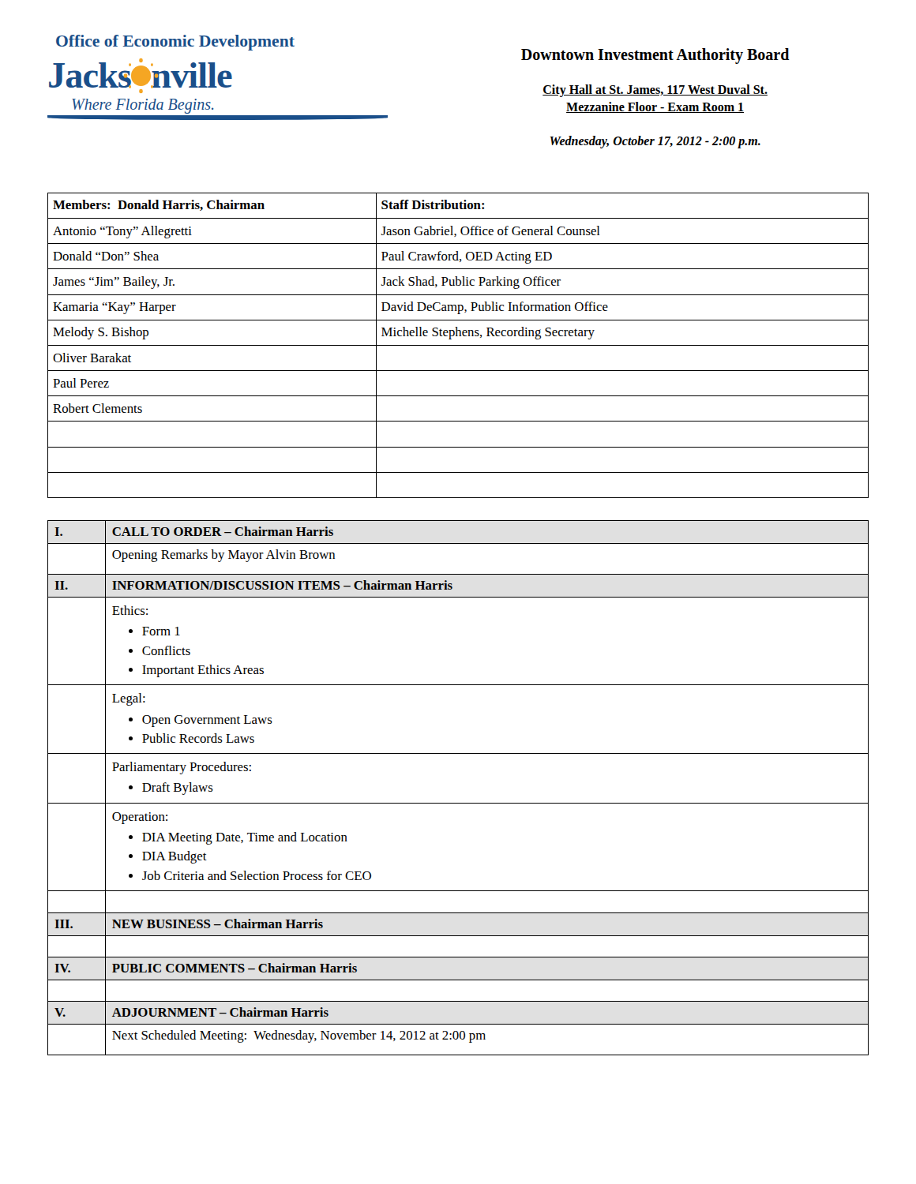Office of Economic Development
Jacks nville
Where Florida Begins.
Downtown Investment Authority Board
City Hall at St. James, 117 West Duval St.
Mezzanine Floor - Exam Room 1
Wednesday, October 17, 2012 - 2:00 p.m.
| Members: Donald Harris, Chairman | Staff Distribution: |
| Antonio “Tony” Allegretti | Jason Gabriel, Office of General Counsel |
| Donald “Don” Shea | Paul Crawford, OED Acting ED |
| James “Jim” Bailey, Jr. | Jack Shad, Public Parking Officer |
| Kamaria “Kay” Harper | David DeCamp, Public Information Office |
| Melody S. Bishop | Michelle Stephens, Recording Secretary |
| Oliver Barakat | |
| Paul Perez | |
| Robert Clements | |
| I. | CALL TO ORDER – Chairman Harris |
| | Opening Remarks by Mayor Alvin Brown |
| II. | INFORMATION/DISCUSSION ITEMS – Chairman Harris |
| | Ethics: Form 1 Conflicts Important Ethics Areas |
| | Legal: Open Government Laws Public Records Laws |
| | Parliamentary Procedures: Draft Bylaws |
| | Operation: DIA Meeting Date, Time and Location DIA Budget Job Criteria and Selection Process for CEO |
| III. | NEW BUSINESS – Chairman Harris |
| IV. | PUBLIC COMMENTS – Chairman Harris |
| V. | ADJOURNMENT – Chairman Harris |
| | Next Scheduled Meeting: Wednesday, November 14, 2012 at 2:00 pm |